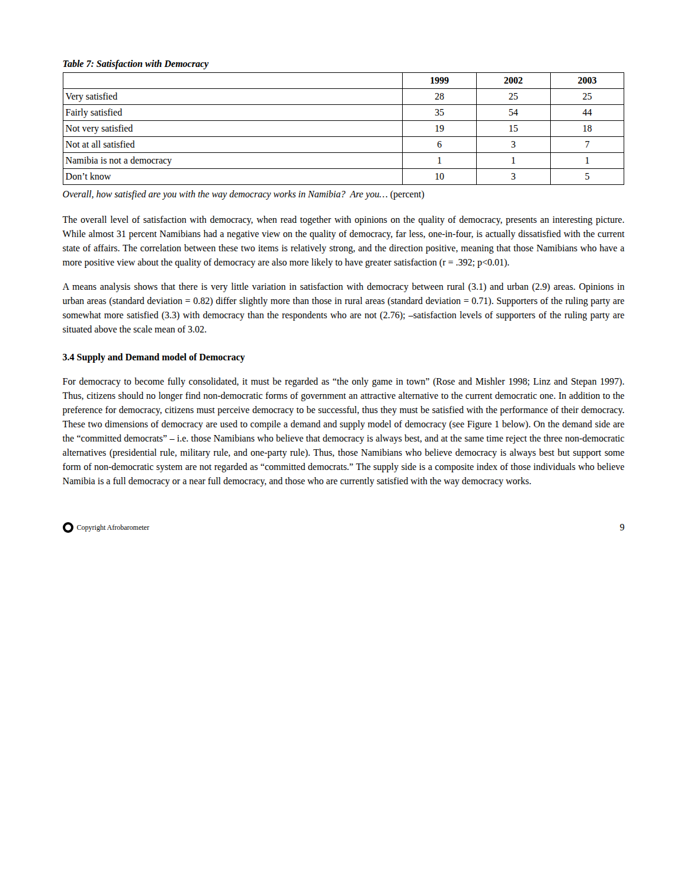Table 7: Satisfaction with Democracy
| | 1999 | 2002 | 2003 |
| Very satisfied | 28 | 25 | 25 |
| Fairly satisfied | 35 | 54 | 44 |
| Not very satisfied | 19 | 15 | 18 |
| Not at all satisfied | 6 | 3 | 7 |
| Namibia is not a democracy | 1 | 1 | 1 |
| Don’t know | 10 | 3 | 5 |
Overall, how satisfied are you with the way democracy works in Namibia? Are you… (percent)
The overall level of satisfaction with democracy, when read together with opinions on the quality of democracy, presents an interesting picture. While almost 31 percent Namibians had a negative view on the quality of democracy, far less, one-in-four, is actually dissatisfied with the current state of affairs. The correlation between these two items is relatively strong, and the direction positive, meaning that those Namibians who have a more positive view about the quality of democracy are also more likely to have greater satisfaction (r = .392; p<0.01).
A means analysis shows that there is very little variation in satisfaction with democracy between rural (3.1) and urban (2.9) areas. Opinions in urban areas (standard deviation = 0.82) differ slightly more than those in rural areas (standard deviation = 0.71). Supporters of the ruling party are somewhat more satisfied (3.3) with democracy than the respondents who are not (2.76); –satisfaction levels of supporters of the ruling party are situated above the scale mean of 3.02.
3.4 Supply and Demand model of Democracy
For democracy to become fully consolidated, it must be regarded as “the only game in town” (Rose and Mishler 1998; Linz and Stepan 1997). Thus, citizens should no longer find non-democratic forms of government an attractive alternative to the current democratic one. In addition to the preference for democracy, citizens must perceive democracy to be successful, thus they must be satisfied with the performance of their democracy. These two dimensions of democracy are used to compile a demand and supply model of democracy (see Figure 1 below). On the demand side are the “committed democrats” – i.e. those Namibians who believe that democracy is always best, and at the same time reject the three non-democratic alternatives (presidential rule, military rule, and one-party rule). Thus, those Namibians who believe democracy is always best but support some form of non-democratic system are not regarded as “committed democrats.” The supply side is a composite index of those individuals who believe Namibia is a full democracy or a near full democracy, and those who are currently satisfied with the way democracy works.
Copyright Afrobarometer
9